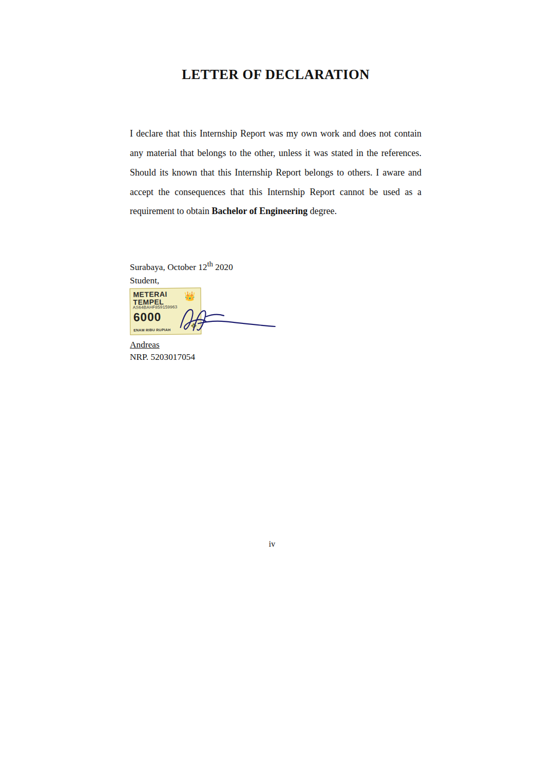LETTER OF DECLARATION
I declare that this Internship Report was my own work and does not contain any material that belongs to the other, unless it was stated in the references. Should its known that this Internship Report belongs to others. I aware and accept the consequences that this Internship Report cannot be used as a requirement to obtain Bachelor of Engineering degree.
Surabaya, October 12th 2020
Student,
METERAI
TEMPEL
👑
AS64BAHF859159963
6000
ENAM RIBU RUPIAH
❖
Andreas
NRP. 5203017054
iv